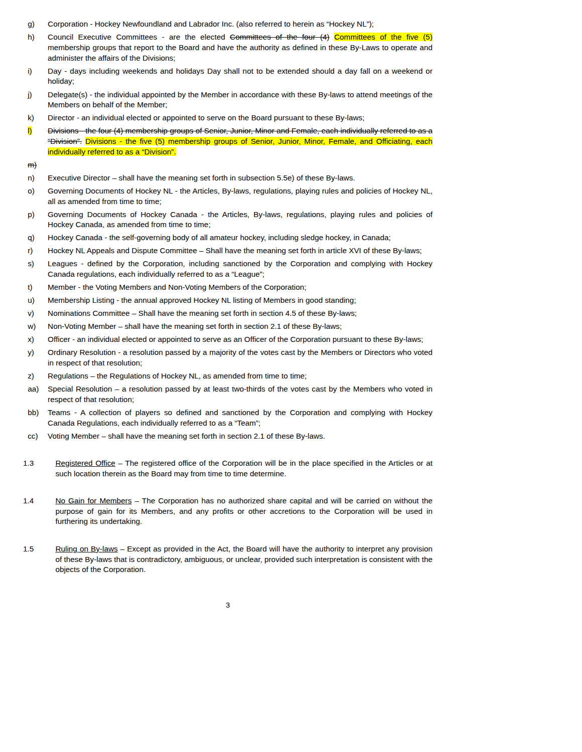g) Corporation - Hockey Newfoundland and Labrador Inc. (also referred to herein as “Hockey NL”);
h) Council Executive Committees - are the elected Committees of the four (4) Committees of the five (5) membership groups that report to the Board and have the authority as defined in these By-Laws to operate and administer the affairs of the Divisions;
i) Day - days including weekends and holidays Day shall not to be extended should a day fall on a weekend or holiday;
j) Delegate(s) - the individual appointed by the Member in accordance with these By-laws to attend meetings of the Members on behalf of the Member;
k) Director - an individual elected or appointed to serve on the Board pursuant to these By-laws;
l) Divisions - the four (4) membership groups of Senior, Junior, Minor and Female, each individually referred to as a “Division”. Divisions - the five (5) membership groups of Senior, Junior, Minor, Female, and Officiating, each individually referred to as a “Division”.
m)
n) Executive Director – shall have the meaning set forth in subsection 5.5e) of these By-laws.
o) Governing Documents of Hockey NL - the Articles, By-laws, regulations, playing rules and policies of Hockey NL, all as amended from time to time;
p) Governing Documents of Hockey Canada - the Articles, By-laws, regulations, playing rules and policies of Hockey Canada, as amended from time to time;
q) Hockey Canada - the self-governing body of all amateur hockey, including sledge hockey, in Canada;
r) Hockey NL Appeals and Dispute Committee – Shall have the meaning set forth in article XVI of these By-laws;
s) Leagues - defined by the Corporation, including sanctioned by the Corporation and complying with Hockey Canada regulations, each individually referred to as a “League”;
t) Member - the Voting Members and Non-Voting Members of the Corporation;
u) Membership Listing - the annual approved Hockey NL listing of Members in good standing;
v) Nominations Committee – Shall have the meaning set forth in section 4.5 of these By-laws;
w) Non-Voting Member – shall have the meaning set forth in section 2.1 of these By-laws;
x) Officer - an individual elected or appointed to serve as an Officer of the Corporation pursuant to these By-laws;
y) Ordinary Resolution - a resolution passed by a majority of the votes cast by the Members or Directors who voted in respect of that resolution;
z) Regulations – the Regulations of Hockey NL, as amended from time to time;
aa) Special Resolution – a resolution passed by at least two-thirds of the votes cast by the Members who voted in respect of that resolution;
bb) Teams - A collection of players so defined and sanctioned by the Corporation and complying with Hockey Canada Regulations, each individually referred to as a “Team”;
cc) Voting Member – shall have the meaning set forth in section 2.1 of these By-laws.
1.3 Registered Office – The registered office of the Corporation will be in the place specified in the Articles or at such location therein as the Board may from time to time determine.
1.4 No Gain for Members – The Corporation has no authorized share capital and will be carried on without the purpose of gain for its Members, and any profits or other accretions to the Corporation will be used in furthering its undertaking.
1.5 Ruling on By-laws – Except as provided in the Act, the Board will have the authority to interpret any provision of these By-laws that is contradictory, ambiguous, or unclear, provided such interpretation is consistent with the objects of the Corporation.
3